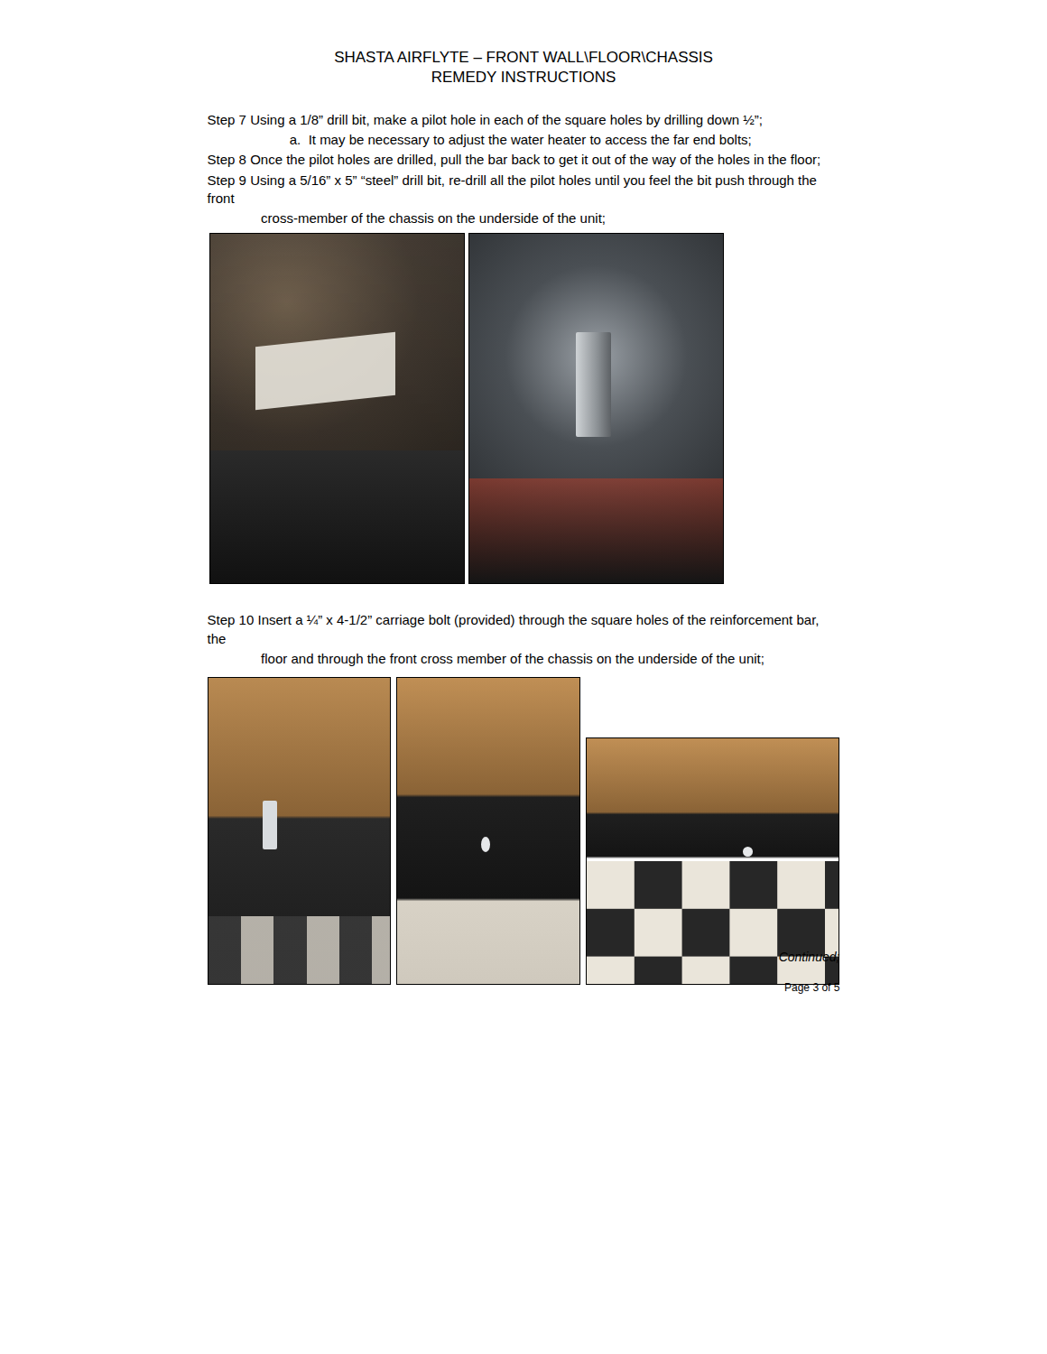SHASTA AIRFLYTE – FRONT WALL\FLOOR\CHASSIS
REMEDY INSTRUCTIONS
Step 7 Using a 1/8” drill bit, make a pilot hole in each of the square holes by drilling down ½”;
a. It may be necessary to adjust the water heater to access the far end bolts;
Step 8 Once the pilot holes are drilled, pull the bar back to get it out of the way of the holes in the floor;
Step 9 Using a 5/16” x 5” “steel” drill bit, re-drill all the pilot holes until you feel the bit push through the front
cross-member of the chassis on the underside of the unit;
Step 10 Insert a ¼” x 4-1/2” carriage bolt (provided) through the square holes of the reinforcement bar, the
floor and through the front cross member of the chassis on the underside of the unit;
Continued;
Page 3 of 5